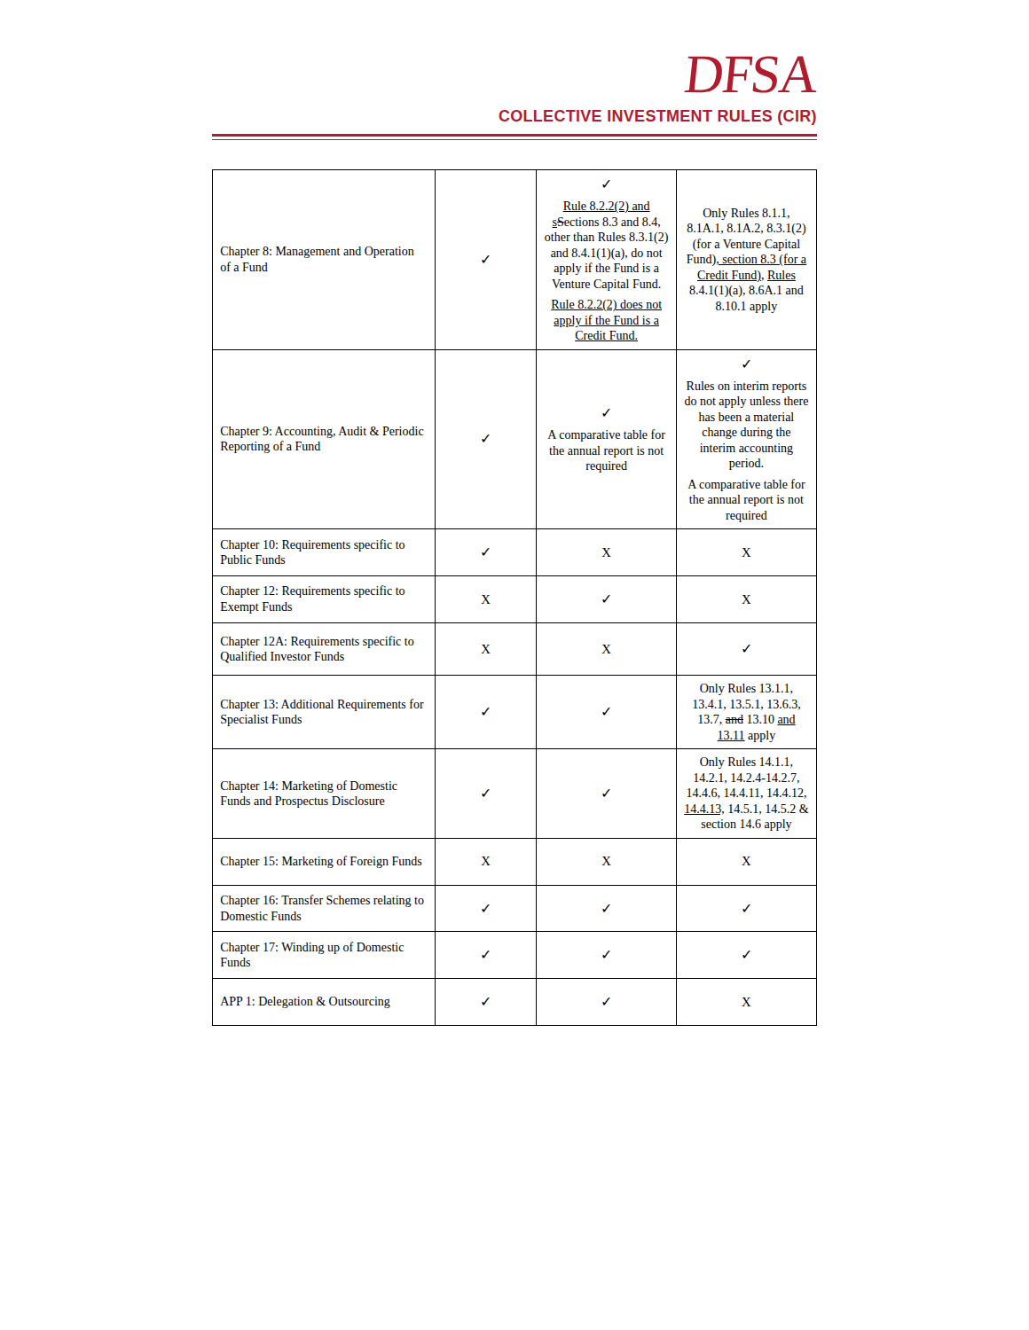DFSA
COLLECTIVE INVESTMENT RULES (CIR)
| Chapter 8: Management and Operation of a Fund | ✓ | ✓ Rule 8.2.2(2) and s S ections 8.3 and 8.4, other than Rules 8.3.1(2) and 8.4.1(1)(a), do not apply if the Fund is a Venture Capital Fund. Rule 8.2.2(2) does not apply if the Fund is a Credit Fund. | Only Rules 8.1.1, 8.1A.1, 8.1A.2, 8.3.1(2) (for a Venture Capital Fund) , section 8.3 (for a Credit Fund) , Rules 8.4.1(1)(a), 8.6A.1 and 8.10.1 apply |
| Chapter 9: Accounting, Audit & Periodic Reporting of a Fund | ✓ | ✓ A comparative table for the annual report is not required | ✓ Rules on interim reports do not apply unless there has been a material change during the interim accounting period. A comparative table for the annual report is not required |
| Chapter 10: Requirements specific to Public Funds | ✓ | X | X |
| Chapter 12: Requirements specific to Exempt Funds | X | ✓ | X |
| Chapter 12A: Requirements specific to Qualified Investor Funds | X | X | ✓ |
| Chapter 13: Additional Requirements for Specialist Funds | ✓ | ✓ | Only Rules 13.1.1, 13.4.1, 13.5.1, 13.6.3, 13.7 , and 13.10 and 13.11 apply |
| Chapter 14: Marketing of Domestic Funds and Prospectus Disclosure | ✓ | ✓ | Only Rules 14.1.1, 14.2.1, 14.2.4-14.2.7, 14.4.6, 14.4.11, 14.4.12, 14.4.13, 14.5.1, 14.5.2 & section 14.6 apply |
| Chapter 15: Marketing of Foreign Funds | X | X | X |
| Chapter 16: Transfer Schemes relating to Domestic Funds | ✓ | ✓ | ✓ |
| Chapter 17: Winding up of Domestic Funds | ✓ | ✓ | ✓ |
| APP 1: Delegation & Outsourcing | ✓ | ✓ | X |